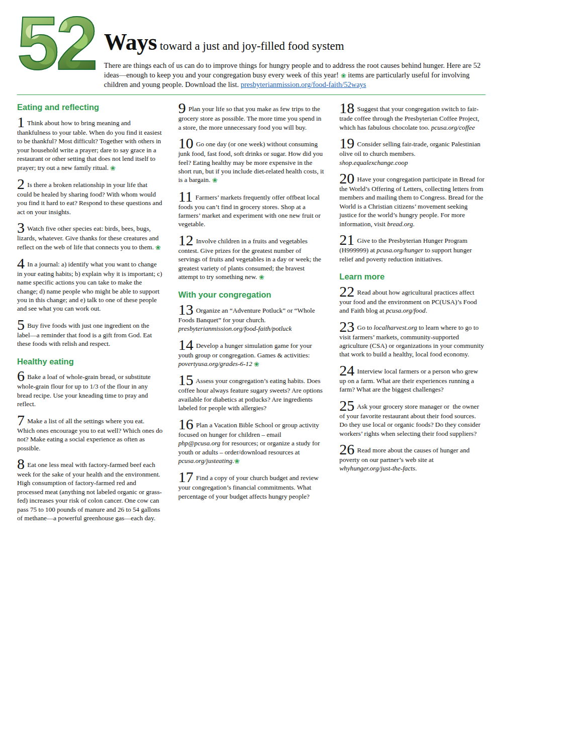52
Ways toward a just and joy-filled food system
There are things each of us can do to improve things for hungry people and to address the root causes behind hunger. Here are 52 ideas—enough to keep you and your congregation busy every week of this year! ❀ items are particularly useful for involving children and young people. Download the list. presbyterianmission.org/food-faith/52ways
Eating and reflecting
1 Think about how to bring meaning and thankfulness to your table. When do you find it easiest to be thankful? Most difficult? Together with others in your household write a prayer; dare to say grace in a restaurant or other setting that does not lend itself to prayer; try out a new family ritual. ❀
2 Is there a broken relationship in your life that could be healed by sharing food? With whom would you find it hard to eat? Respond to these questions and act on your insights.
3 Watch five other species eat: birds, bees, bugs, lizards, whatever. Give thanks for these creatures and reflect on the web of life that connects you to them. ❀
4 In a journal: a) identify what you want to change in your eating habits; b) explain why it is important; c) name specific actions you can take to make the change; d) name people who might be able to support you in this change; and e) talk to one of these people and see what you can work out.
5 Buy five foods with just one ingredient on the label—a reminder that food is a gift from God. Eat these foods with relish and respect.
Healthy eating
6 Bake a loaf of whole-grain bread, or substitute whole-grain flour for up to 1/3 of the flour in any bread recipe. Use your kneading time to pray and reflect.
7 Make a list of all the settings where you eat. Which ones encourage you to eat well? Which ones do not? Make eating a social experience as often as possible.
8 Eat one less meal with factory-farmed beef each week for the sake of your health and the environment. High consumption of factory-farmed red and processed meat (anything not labeled organic or grass-fed) increases your risk of colon cancer. One cow can pass 75 to 100 pounds of manure and 26 to 54 gallons of methane—a powerful greenhouse gas—each day.
9 Plan your life so that you make as few trips to the grocery store as possible. The more time you spend in a store, the more unnecessary food you will buy.
10 Go one day (or one week) without consuming junk food, fast food, soft drinks or sugar. How did you feel? Eating healthy may be more expensive in the short run, but if you include diet-related health costs, it is a bargain. ❀
11 Farmers’ markets frequently offer offbeat local foods you can’t find in grocery stores. Shop at a farmers’ market and experiment with one new fruit or vegetable.
12 Involve children in a fruits and vegetables contest. Give prizes for the greatest number of servings of fruits and vegetables in a day or week; the greatest variety of plants consumed; the bravest attempt to try something new. ❀
With your congregation
13 Organize an “Adventure Potluck” or “Whole Foods Banquet” for your church. presbyterianmission.org/food-faith/potluck
14 Develop a hunger simulation game for your youth group or congregation. Games & activities: povertyusa.org/grades-6-12 ❀
15 Assess your congregation’s eating habits. Does coffee hour always feature sugary sweets? Are options available for diabetics at potlucks? Are ingredients labeled for people with allergies?
16 Plan a Vacation Bible School or group activity focused on hunger for children – email php@pcusa.org for resources; or organize a study for youth or adults – order/download resources at pcusa.org/justeating.❀
17 Find a copy of your church budget and review your congregation’s financial commitments. What percentage of your budget affects hungry people?
18 Suggest that your congregation switch to fair-trade coffee through the Presbyterian Coffee Project, which has fabulous chocolate too. pcusa.org/coffee
19 Consider selling fair-trade, organic Palestinian olive oil to church members. shop.equalexchange.coop
20 Have your congregation participate in Bread for the World’s Offering of Letters, collecting letters from members and mailing them to Congress. Bread for the World is a Christian citizens’ movement seeking justice for the world’s hungry people. For more information, visit bread.org.
21 Give to the Presbyterian Hunger Program (H999999) at pcusa.org/hunger to support hunger relief and poverty reduction initiatives.
Learn more
22 Read about how agricultural practices affect your food and the environment on PC(USA)’s Food and Faith blog at pcusa.org/food.
23 Go to localharvest.org to learn where to go to visit farmers’ markets, community-supported agriculture (CSA) or organizations in your community that work to build a healthy, local food economy.
24 Interview local farmers or a person who grew up on a farm. What are their experiences running a farm? What are the biggest challenges?
25 Ask your grocery store manager or the owner of your favorite restaurant about their food sources. Do they use local or organic foods? Do they consider workers’ rights when selecting their food suppliers?
26 Read more about the causes of hunger and poverty on our partner’s web site at whyhunger.org/just-the-facts.